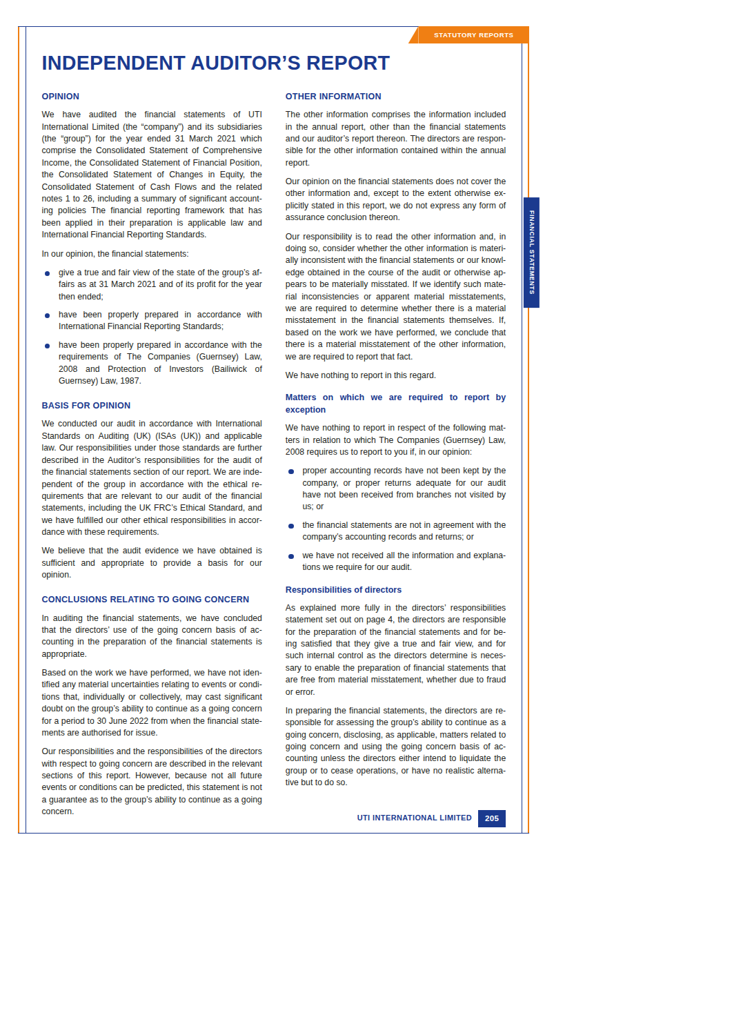Statutory Reports
FINANCIAL STATEMENTS
INDEPENDENT AUDITOR’S REPORT
OPINION
We have audited the financial statements of UTI International Limited (the “company”) and its subsidiaries (the “group”) for the year ended 31 March 2021 which comprise the Consolidated Statement of Comprehensive Income, the Consolidated Statement of Financial Position, the Consolidated Statement of Changes in Equity, the Consolidated Statement of Cash Flows and the related notes 1 to 26, including a summary of significant accounting policies The financial reporting framework that has been applied in their preparation is applicable law and International Financial Reporting Standards.
In our opinion, the financial statements:
give a true and fair view of the state of the group’s affairs as at 31 March 2021 and of its profit for the year then ended;
have been properly prepared in accordance with International Financial Reporting Standards;
have been properly prepared in accordance with the requirements of The Companies (Guernsey) Law, 2008 and Protection of Investors (Bailiwick of Guernsey) Law, 1987.
BASIS FOR OPINION
We conducted our audit in accordance with International Standards on Auditing (UK) (ISAs (UK)) and applicable law. Our responsibilities under those standards are further described in the Auditor’s responsibilities for the audit of the financial statements section of our report. We are independent of the group in accordance with the ethical requirements that are relevant to our audit of the financial statements, including the UK FRC’s Ethical Standard, and we have fulfilled our other ethical responsibilities in accordance with these requirements.
We believe that the audit evidence we have obtained is sufficient and appropriate to provide a basis for our opinion.
CONCLUSIONS RELATING TO GOING CONCERN
In auditing the financial statements, we have concluded that the directors’ use of the going concern basis of accounting in the preparation of the financial statements is appropriate.
Based on the work we have performed, we have not identified any material uncertainties relating to events or conditions that, individually or collectively, may cast significant doubt on the group’s ability to continue as a going concern for a period to 30 June 2022 from when the financial statements are authorised for issue.
Our responsibilities and the responsibilities of the directors with respect to going concern are described in the relevant sections of this report. However, because not all future events or conditions can be predicted, this statement is not a guarantee as to the group’s ability to continue as a going concern.
OTHER INFORMATION
The other information comprises the information included in the annual report, other than the financial statements and our auditor’s report thereon. The directors are responsible for the other information contained within the annual report.
Our opinion on the financial statements does not cover the other information and, except to the extent otherwise explicitly stated in this report, we do not express any form of assurance conclusion thereon.
Our responsibility is to read the other information and, in doing so, consider whether the other information is materially inconsistent with the financial statements or our knowledge obtained in the course of the audit or otherwise appears to be materially misstated. If we identify such material inconsistencies or apparent material misstatements, we are required to determine whether there is a material misstatement in the financial statements themselves. If, based on the work we have performed, we conclude that there is a material misstatement of the other information, we are required to report that fact.
We have nothing to report in this regard.
Matters on which we are required to report by exception
We have nothing to report in respect of the following matters in relation to which The Companies (Guernsey) Law, 2008 requires us to report to you if, in our opinion:
proper accounting records have not been kept by the company, or proper returns adequate for our audit have not been received from branches not visited by us; or
the financial statements are not in agreement with the company’s accounting records and returns; or
we have not received all the information and explanations we require for our audit.
Responsibilities of directors
As explained more fully in the directors’ responsibilities statement set out on page 4, the directors are responsible for the preparation of the financial statements and for being satisfied that they give a true and fair view, and for such internal control as the directors determine is necessary to enable the preparation of financial statements that are free from material misstatement, whether due to fraud or error.
In preparing the financial statements, the directors are responsible for assessing the group’s ability to continue as a going concern, disclosing, as applicable, matters related to going concern and using the going concern basis of accounting unless the directors either intend to liquidate the group or to cease operations, or have no realistic alternative but to do so.
UTI INTERNATIONAL LIMITED
205